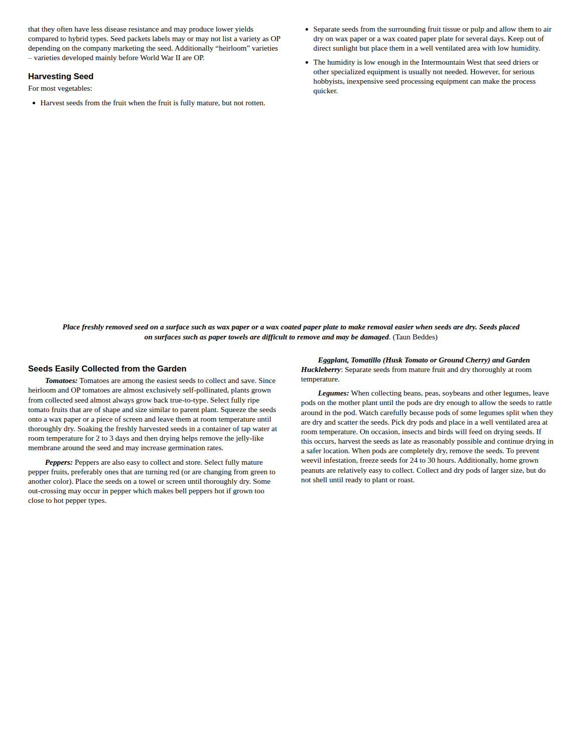that they often have less disease resistance and may produce lower yields compared to hybrid types. Seed packets labels may or may not list a variety as OP depending on the company marketing the seed. Additionally “heirloom” varieties – varieties developed mainly before World War II are OP.
Harvesting Seed
For most vegetables:
Harvest seeds from the fruit when the fruit is fully mature, but not rotten.
Separate seeds from the surrounding fruit tissue or pulp and allow them to air dry on wax paper or a wax coated paper plate for several days. Keep out of direct sunlight but place them in a well ventilated area with low humidity.
The humidity is low enough in the Intermountain West that seed driers or other specialized equipment is usually not needed. However, for serious hobbyists, inexpensive seed processing equipment can make the process quicker.
Place freshly removed seed on a surface such as wax paper or a wax coated paper plate to make removal easier when seeds are dry. Seeds placed on surfaces such as paper towels are difficult to remove and may be damaged. (Taun Beddes)
Seeds Easily Collected from the Garden
Tomatoes: Tomatoes are among the easiest seeds to collect and save. Since heirloom and OP tomatoes are almost exclusively self-pollinated, plants grown from collected seed almost always grow back true-to-type. Select fully ripe tomato fruits that are of shape and size similar to parent plant. Squeeze the seeds onto a wax paper or a piece of screen and leave them at room temperature until thoroughly dry. Soaking the freshly harvested seeds in a container of tap water at room temperature for 2 to 3 days and then drying helps remove the jelly-like membrane around the seed and may increase germination rates.
Peppers: Peppers are also easy to collect and store. Select fully mature pepper fruits, preferably ones that are turning red (or are changing from green to another color). Place the seeds on a towel or screen until thoroughly dry. Some out-crossing may occur in pepper which makes bell peppers hot if grown too close to hot pepper types.
Eggplant, Tomatillo (Husk Tomato or Ground Cherry) and Garden Huckleberry: Separate seeds from mature fruit and dry thoroughly at room temperature.
Legumes: When collecting beans, peas, soybeans and other legumes, leave pods on the mother plant until the pods are dry enough to allow the seeds to rattle around in the pod. Watch carefully because pods of some legumes split when they are dry and scatter the seeds. Pick dry pods and place in a well ventilated area at room temperature. On occasion, insects and birds will feed on drying seeds. If this occurs, harvest the seeds as late as reasonably possible and continue drying in a safer location. When pods are completely dry, remove the seeds. To prevent weevil infestation, freeze seeds for 24 to 30 hours. Additionally, home grown peanuts are relatively easy to collect. Collect and dry pods of larger size, but do not shell until ready to plant or roast.